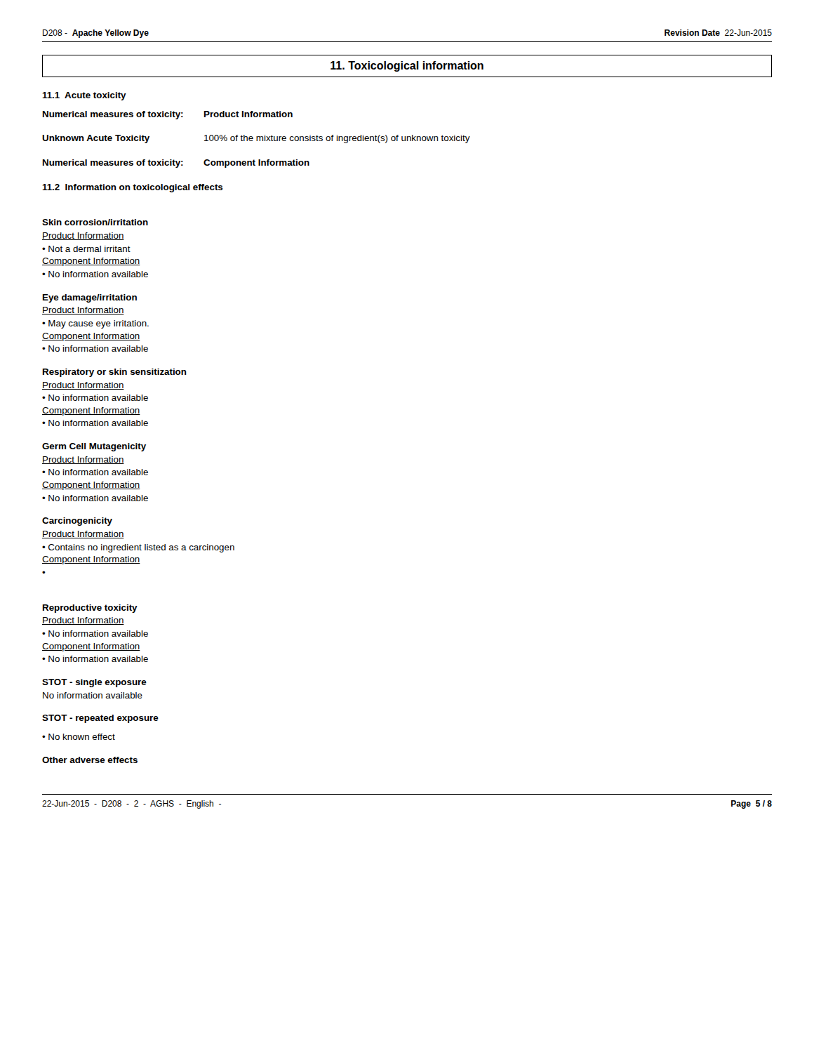D208 - Apache Yellow Dye
Revision Date 22-Jun-2015
11. Toxicological information
11.1 Acute toxicity
Numerical measures of toxicity:
Product Information
Unknown Acute Toxicity
100% of the mixture consists of ingredient(s) of unknown toxicity
Numerical measures of toxicity:
Component Information
11.2 Information on toxicological effects
Skin corrosion/irritation
Product Information
• Not a dermal irritant
Component Information
• No information available
Eye damage/irritation
Product Information
• May cause eye irritation.
Component Information
• No information available
Respiratory or skin sensitization
Product Information
• No information available
Component Information
• No information available
Germ Cell Mutagenicity
Product Information
• No information available
Component Information
• No information available
Carcinogenicity
Product Information
• Contains no ingredient listed as a carcinogen
Component Information
•
Reproductive toxicity
Product Information
• No information available
Component Information
• No information available
STOT - single exposure
No information available
STOT - repeated exposure
• No known effect
Other adverse effects
22-Jun-2015 - D208 - 2 - AGHS - English -
Page 5 / 8